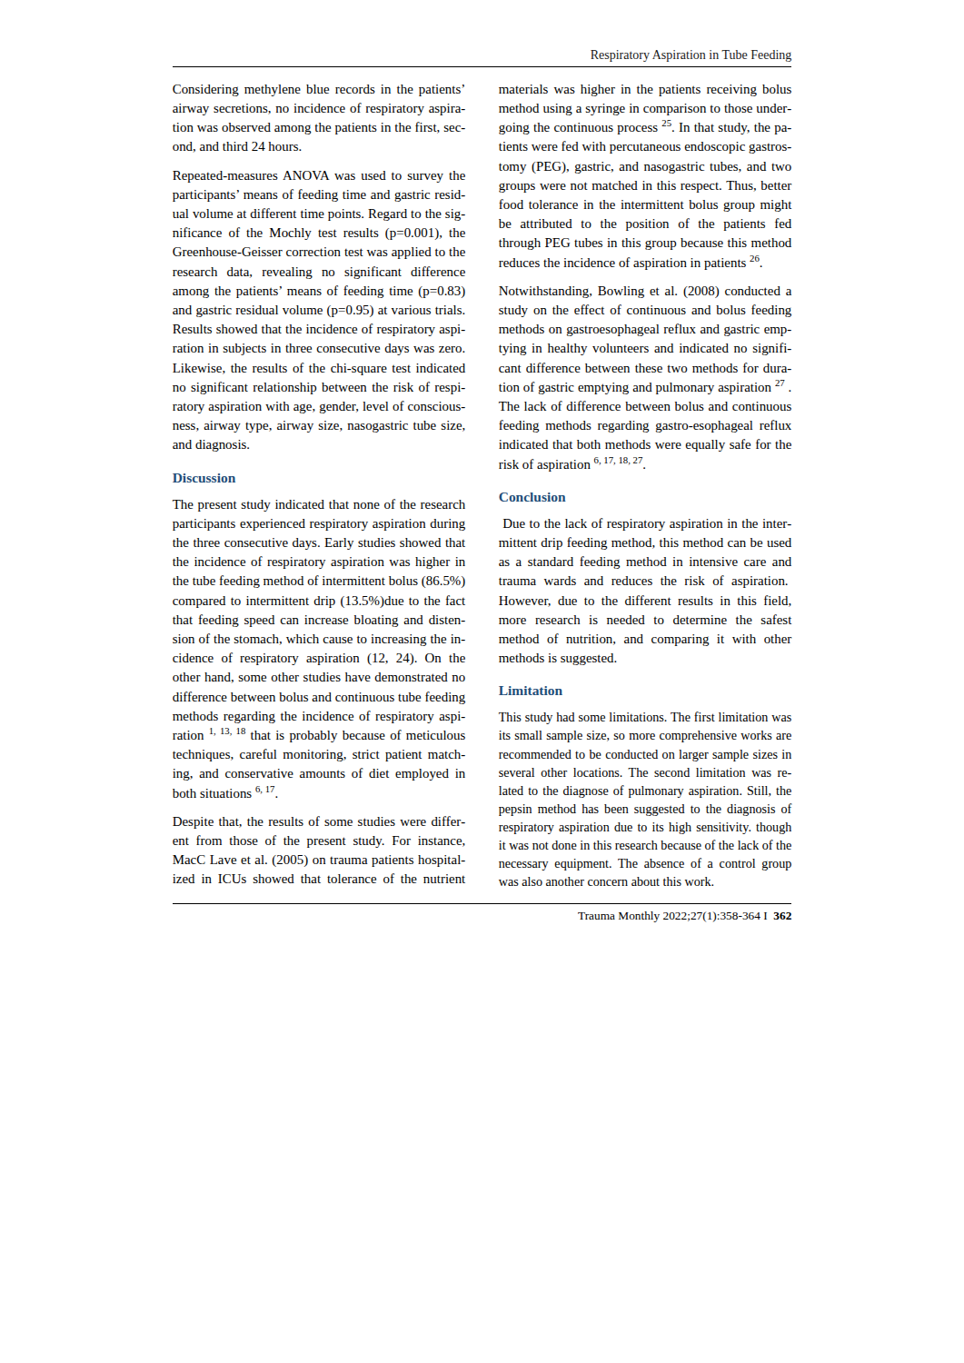Respiratory Aspiration in Tube Feeding
Considering methylene blue records in the patients’ airway secretions, no incidence of respiratory aspiration was observed among the patients in the first, second, and third 24 hours.
Repeated-measures ANOVA was used to survey the participants’ means of feeding time and gastric residual volume at different time points. Regard to the significance of the Mochly test results (p=0.001), the Greenhouse-Geisser correction test was applied to the research data, revealing no significant difference among the patients’ means of feeding time (p=0.83) and gastric residual volume (p=0.95) at various trials. Results showed that the incidence of respiratory aspiration in subjects in three consecutive days was zero. Likewise, the results of the chi-square test indicated no significant relationship between the risk of respiratory aspiration with age, gender, level of consciousness, airway type, airway size, nasogastric tube size, and diagnosis.
Discussion
The present study indicated that none of the research participants experienced respiratory aspiration during the three consecutive days. Early studies showed that the incidence of respiratory aspiration was higher in the tube feeding method of intermittent bolus (86.5%) compared to intermittent drip (13.5%)due to the fact that feeding speed can increase bloating and distension of the stomach, which cause to increasing the incidence of respiratory aspiration (12, 24). On the other hand, some other studies have demonstrated no difference between bolus and continuous tube feeding methods regarding the incidence of respiratory aspiration 1, 13, 18 that is probably because of meticulous techniques, careful monitoring, strict patient matching, and conservative amounts of diet employed in both situations 6, 17.
Despite that, the results of some studies were different from those of the present study. For instance, MacC Lave et al. (2005) on trauma patients hospitalized in ICUs showed that tolerance of the nutrient materials was higher in the patients receiving bolus method using a syringe in comparison to those undergoing the continuous process 25. In that study, the patients were fed with percutaneous endoscopic gastrostomy (PEG), gastric, and nasogastric tubes, and two groups were not matched in this respect. Thus, better food tolerance in the intermittent bolus group might be attributed to the position of the patients fed through PEG tubes in this group because this method reduces the incidence of aspiration in patients 26.
Notwithstanding, Bowling et al. (2008) conducted a study on the effect of continuous and bolus feeding methods on gastroesophageal reflux and gastric emptying in healthy volunteers and indicated no significant difference between these two methods for duration of gastric emptying and pulmonary aspiration 27 . The lack of difference between bolus and continuous feeding methods regarding gastro-esophageal reflux indicated that both methods were equally safe for the risk of aspiration 6, 17, 18, 27.
Conclusion
Due to the lack of respiratory aspiration in the intermittent drip feeding method, this method can be used as a standard feeding method in intensive care and trauma wards and reduces the risk of aspiration. However, due to the different results in this field, more research is needed to determine the safest method of nutrition, and comparing it with other methods is suggested.
Limitation
This study had some limitations. The first limitation was its small sample size, so more comprehensive works are recommended to be conducted on larger sample sizes in several other locations. The second limitation was related to the diagnose of pulmonary aspiration. Still, the pepsin method has been suggested to the diagnosis of respiratory aspiration due to its high sensitivity. though it was not done in this research because of the lack of the necessary equipment. The absence of a control group was also another concern about this work.
Trauma Monthly 2022;27(1):358-364 I 362